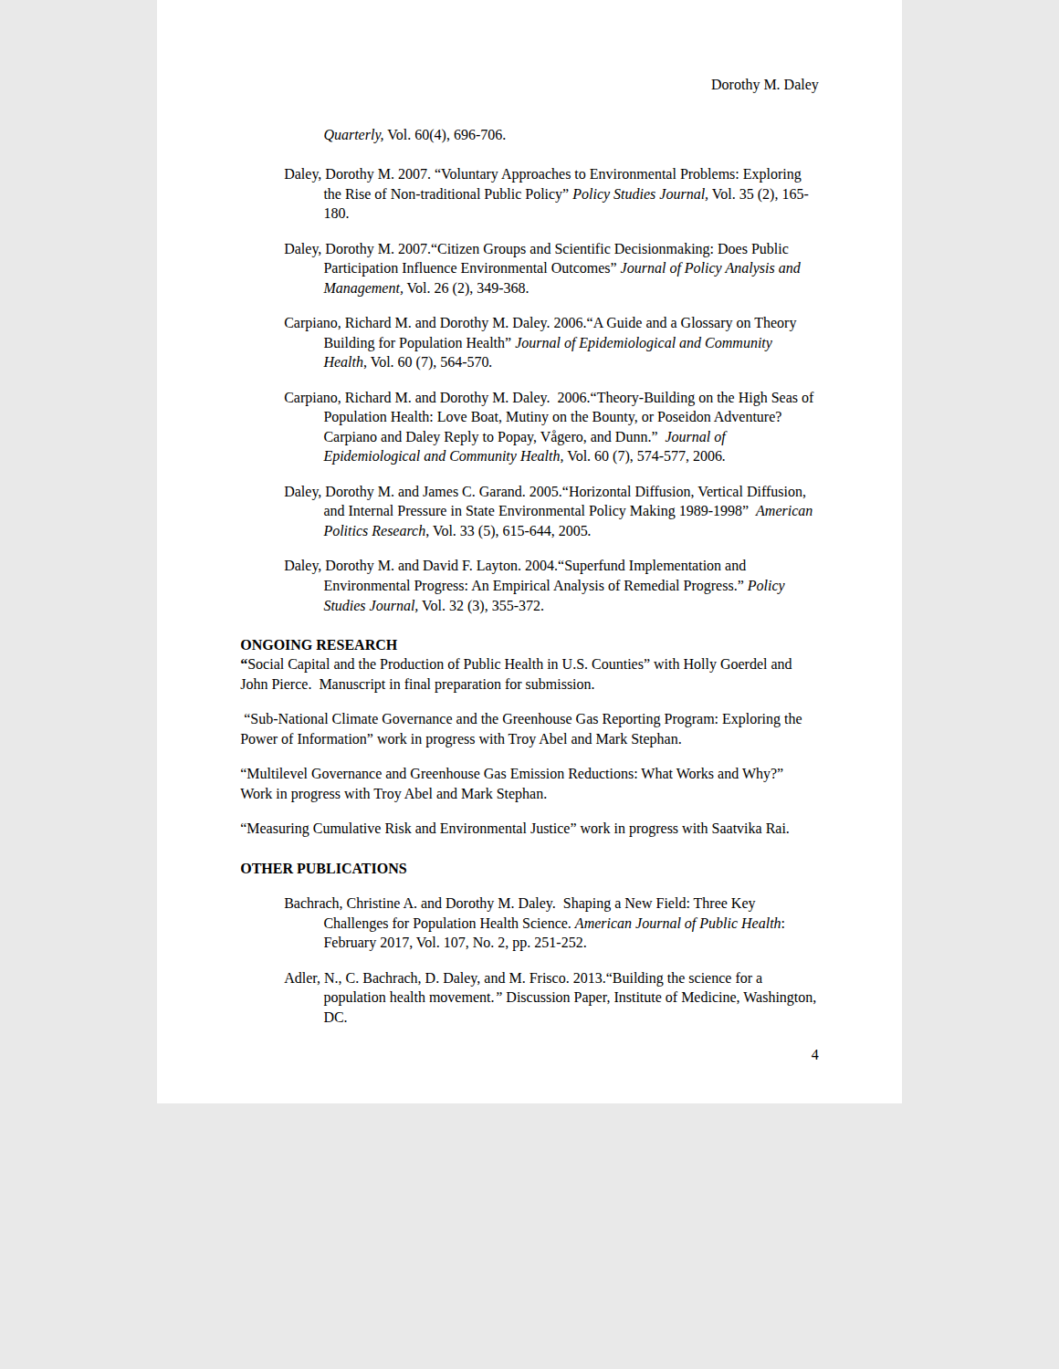Dorothy M. Daley
Quarterly, Vol. 60(4), 696-706.
Daley, Dorothy M. 2007. “Voluntary Approaches to Environmental Problems: Exploring the Rise of Non-traditional Public Policy” Policy Studies Journal, Vol. 35 (2), 165-180.
Daley, Dorothy M. 2007.“Citizen Groups and Scientific Decisionmaking: Does Public Participation Influence Environmental Outcomes” Journal of Policy Analysis and Management, Vol. 26 (2), 349-368.
Carpiano, Richard M. and Dorothy M. Daley. 2006.“A Guide and a Glossary on Theory Building for Population Health” Journal of Epidemiological and Community Health, Vol. 60 (7), 564-570.
Carpiano, Richard M. and Dorothy M. Daley. 2006.“Theory-Building on the High Seas of Population Health: Love Boat, Mutiny on the Bounty, or Poseidon Adventure? Carpiano and Daley Reply to Popay, Vågero, and Dunn.” Journal of Epidemiological and Community Health, Vol. 60 (7), 574-577, 2006.
Daley, Dorothy M. and James C. Garand. 2005.“Horizontal Diffusion, Vertical Diffusion, and Internal Pressure in State Environmental Policy Making 1989-1998” American Politics Research, Vol. 33 (5), 615-644, 2005.
Daley, Dorothy M. and David F. Layton. 2004.“Superfund Implementation and Environmental Progress: An Empirical Analysis of Remedial Progress.” Policy Studies Journal, Vol. 32 (3), 355-372.
Ongoing Research
“Social Capital and the Production of Public Health in U.S. Counties” with Holly Goerdel and John Pierce. Manuscript in final preparation for submission.
“Sub-National Climate Governance and the Greenhouse Gas Reporting Program: Exploring the Power of Information” work in progress with Troy Abel and Mark Stephan.
“Multilevel Governance and Greenhouse Gas Emission Reductions: What Works and Why?” Work in progress with Troy Abel and Mark Stephan.
“Measuring Cumulative Risk and Environmental Justice” work in progress with Saatvika Rai.
Other Publications
Bachrach, Christine A. and Dorothy M. Daley. Shaping a New Field: Three Key Challenges for Population Health Science. American Journal of Public Health: February 2017, Vol. 107, No. 2, pp. 251-252.
Adler, N., C. Bachrach, D. Daley, and M. Frisco. 2013.“Building the science for a population health movement.” Discussion Paper, Institute of Medicine, Washington, DC.
4